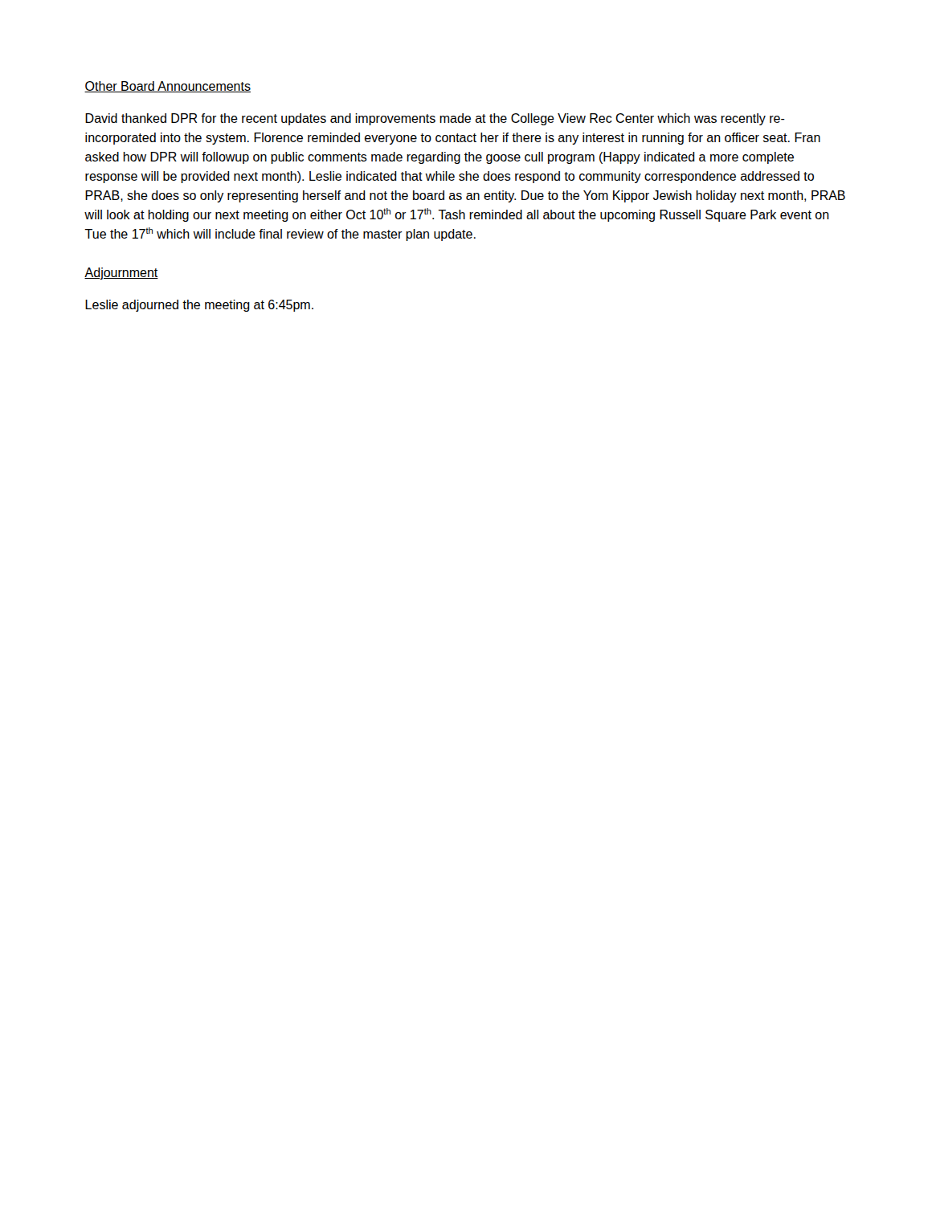Other Board Announcements
David thanked DPR for the recent updates and improvements made at the College View Rec Center which was recently re-incorporated into the system. Florence reminded everyone to contact her if there is any interest in running for an officer seat. Fran asked how DPR will followup on public comments made regarding the goose cull program (Happy indicated a more complete response will be provided next month). Leslie indicated that while she does respond to community correspondence addressed to PRAB, she does so only representing herself and not the board as an entity. Due to the Yom Kippor Jewish holiday next month, PRAB will look at holding our next meeting on either Oct 10th or 17th. Tash reminded all about the upcoming Russell Square Park event on Tue the 17th which will include final review of the master plan update.
Adjournment
Leslie adjourned the meeting at 6:45pm.